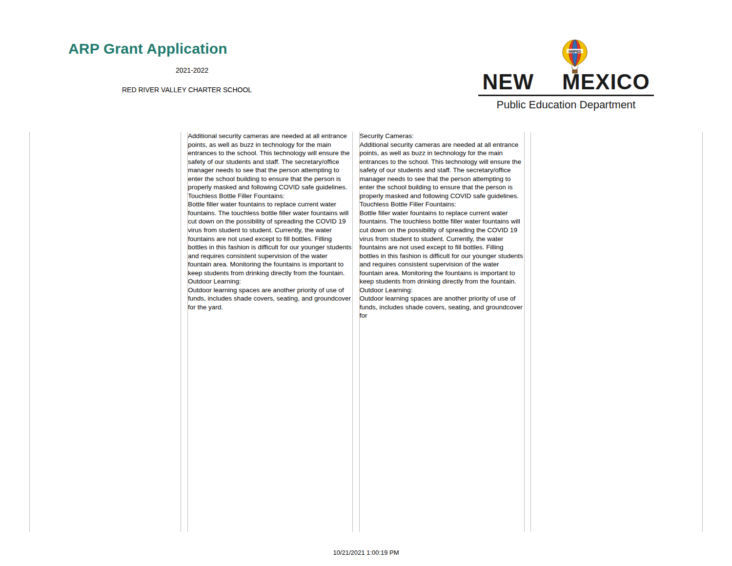ARP Grant Application
2021-2022
RED RIVER VALLEY CHARTER SCHOOL
NMPED
NEW MEXICO
Public Education Department
| | | Additional security cameras are needed at all entrance points, as well as buzz in technology for the main entrances to the school. This technology will ensure the safety of our students and staff. The secretary/office manager needs to see that the person attempting to enter the school building to ensure that the person is properly masked and following COVID safe guidelines. Touchless Bottle Filler Fountains: Bottle filler water fountains to replace current water fountains. The touchless bottle filler water fountains will cut down on the possibility of spreading the COVID 19 virus from student to student. Currently, the water fountains are not used except to fill bottles. Filling bottles in this fashion is difficult for our younger students and requires consistent supervision of the water fountain area. Monitoring the fountains is important to keep students from drinking directly from the fountain. Outdoor Learning: Outdoor learning spaces are another priority of use of funds, includes shade covers, seating, and groundcover for the yard. | | Security Cameras: Additional security cameras are needed at all entrance points, as well as buzz in technology for the main entrances to the school. This technology will ensure the safety of our students and staff. The secretary/office manager needs to see that the person attempting to enter the school building to ensure that the person is properly masked and following COVID safe guidelines. Touchless Bottle Filler Fountains: Bottle filler water fountains to replace current water fountains. The touchless bottle filler water fountains will cut down on the possibility of spreading the COVID 19 virus from student to student. Currently, the water fountains are not used except to fill bottles. Filling bottles in this fashion is difficult for our younger students and requires consistent supervision of the water fountain area. Monitoring the fountains is important to keep students from drinking directly from the fountain. Outdoor Learning: Outdoor learning spaces are another priority of use of funds, includes shade covers, seating, and groundcover for | | |
10/21/2021 1:00:19 PM